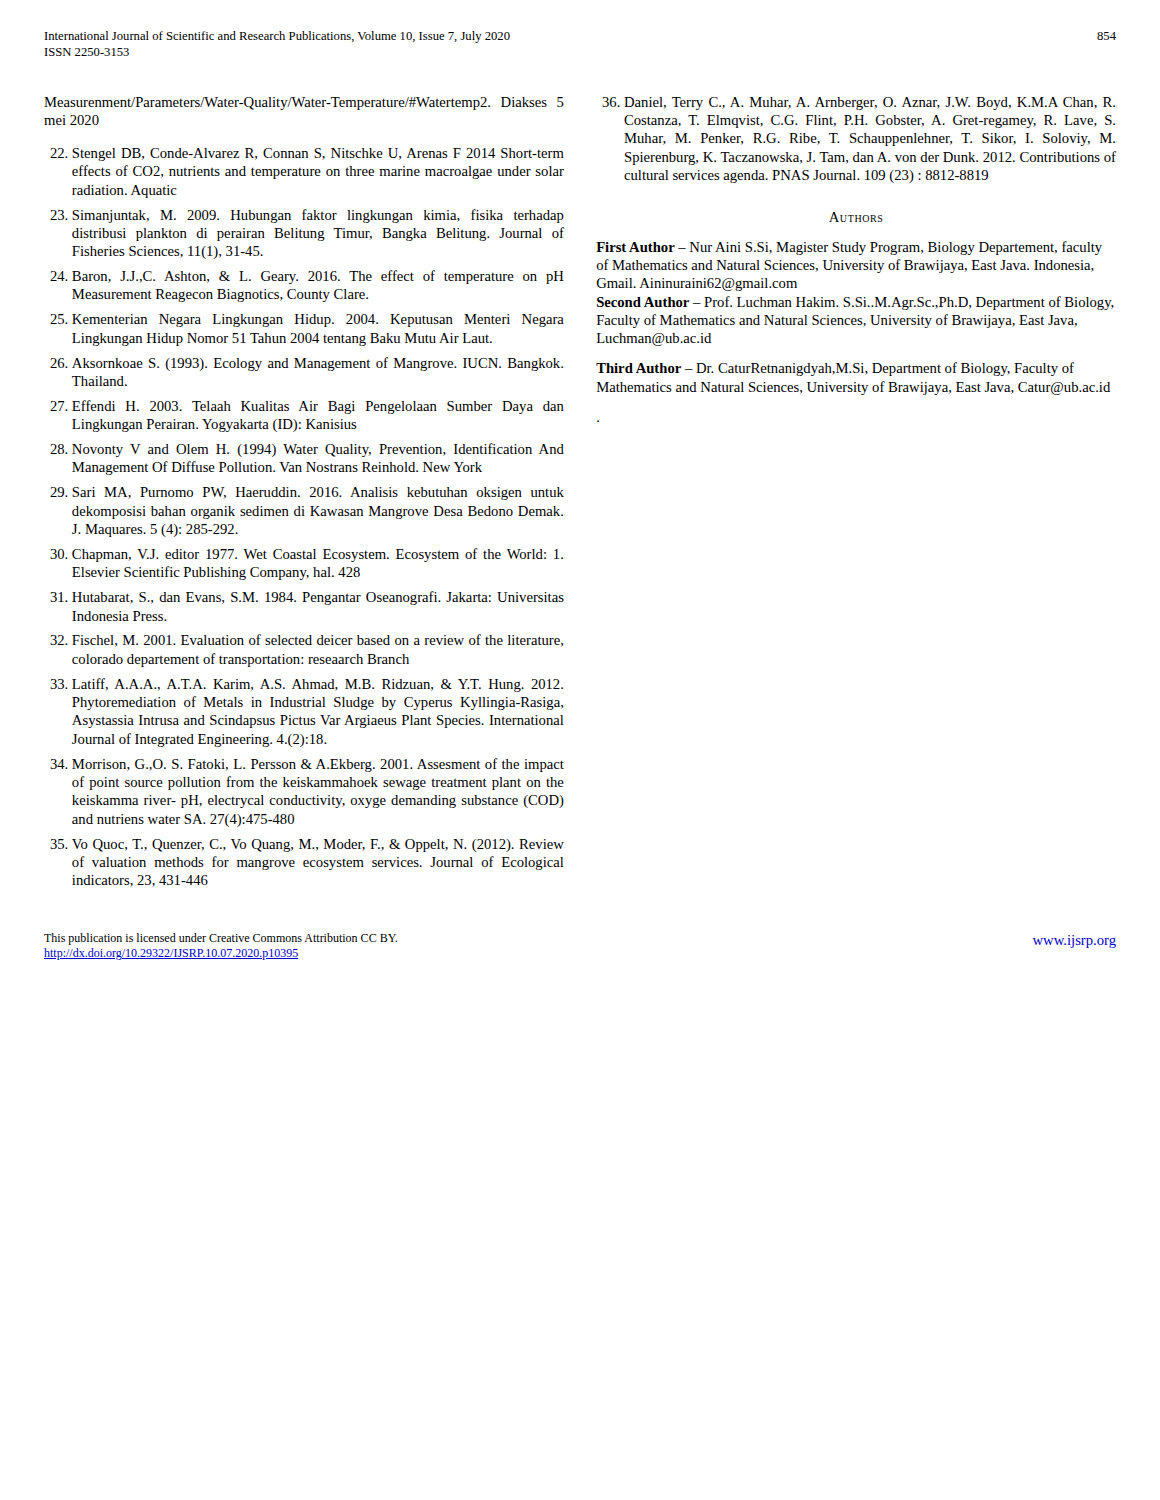International Journal of Scientific and Research Publications, Volume 10, Issue 7, July 2020
ISSN 2250-3153
854
Measurenment/Parameters/Water-Quality/Water-Temperature/#Watertemp2. Diakses 5 mei 2020
Stengel DB, Conde-Alvarez R, Connan S, Nitschke U, Arenas F 2014 Short-term effects of CO2, nutrients and temperature on three marine macroalgae under solar radiation. Aquatic
Simanjuntak, M. 2009. Hubungan faktor lingkungan kimia, fisika terhadap distribusi plankton di perairan Belitung Timur, Bangka Belitung. Journal of Fisheries Sciences, 11(1), 31-45.
Baron, J.J.,C. Ashton, & L. Geary. 2016. The effect of temperature on pH Measurement Reagecon Biagnotics, County Clare.
Kementerian Negara Lingkungan Hidup. 2004. Keputusan Menteri Negara Lingkungan Hidup Nomor 51 Tahun 2004 tentang Baku Mutu Air Laut.
Aksornkoae S. (1993). Ecology and Management of Mangrove. IUCN. Bangkok. Thailand.
Effendi H. 2003. Telaah Kualitas Air Bagi Pengelolaan Sumber Daya dan Lingkungan Perairan. Yogyakarta (ID): Kanisius
Novonty V and Olem H. (1994) Water Quality, Prevention, Identification And Management Of Diffuse Pollution. Van Nostrans Reinhold. New York
Sari MA, Purnomo PW, Haeruddin. 2016. Analisis kebutuhan oksigen untuk dekomposisi bahan organik sedimen di Kawasan Mangrove Desa Bedono Demak. J. Maquares. 5 (4): 285-292.
Chapman, V.J. editor 1977. Wet Coastal Ecosystem. Ecosystem of the World: 1. Elsevier Scientific Publishing Company, hal. 428
Hutabarat, S., dan Evans, S.M. 1984. Pengantar Oseanografi. Jakarta: Universitas Indonesia Press.
Fischel, M. 2001. Evaluation of selected deicer based on a review of the literature, colorado departement of transportation: reseaarch Branch
Latiff, A.A.A., A.T.A. Karim, A.S. Ahmad, M.B. Ridzuan, & Y.T. Hung. 2012. Phytoremediation of Metals in Industrial Sludge by Cyperus Kyllingia-Rasiga, Asystassia Intrusa and Scindapsus Pictus Var Argiaeus Plant Species. International Journal of Integrated Engineering. 4.(2):18.
Morrison, G.,O. S. Fatoki, L. Persson & A.Ekberg. 2001. Assesment of the impact of point source pollution from the keiskammahoek sewage treatment plant on the keiskamma river- pH, electrycal conductivity, oxyge demanding substance (COD) and nutriens water SA. 27(4):475-480
Vo Quoc, T., Quenzer, C., Vo Quang, M., Moder, F., & Oppelt, N. (2012). Review of valuation methods for mangrove ecosystem services. Journal of Ecological indicators, 23, 431-446
Daniel, Terry C., A. Muhar, A. Arnberger, O. Aznar, J.W. Boyd, K.M.A Chan, R. Costanza, T. Elmqvist, C.G. Flint, P.H. Gobster, A. Gret-regamey, R. Lave, S. Muhar, M. Penker, R.G. Ribe, T. Schauppenlehner, T. Sikor, I. Soloviy, M. Spierenburg, K. Taczanowska, J. Tam, dan A. von der Dunk. 2012. Contributions of cultural services agenda. PNAS Journal. 109 (23) : 8812-8819
Authors
First Author – Nur Aini S.Si, Magister Study Program, Biology Departement, faculty of Mathematics and Natural Sciences, University of Brawijaya, East Java. Indonesia, Gmail. Aininuraini62@gmail.com
Second Author – Prof. Luchman Hakim. S.Si..M.Agr.Sc.,Ph.D, Department of Biology, Faculty of Mathematics and Natural Sciences, University of Brawijaya, East Java, Luchman@ub.ac.id
Third Author – Dr. CaturRetnanigdyah,M.Si, Department of Biology, Faculty of Mathematics and Natural Sciences, University of Brawijaya, East Java, Catur@ub.ac.id
.
This publication is licensed under Creative Commons Attribution CC BY.
http://dx.doi.org/10.29322/IJSRP.10.07.2020.p10395
www.ijsrp.org